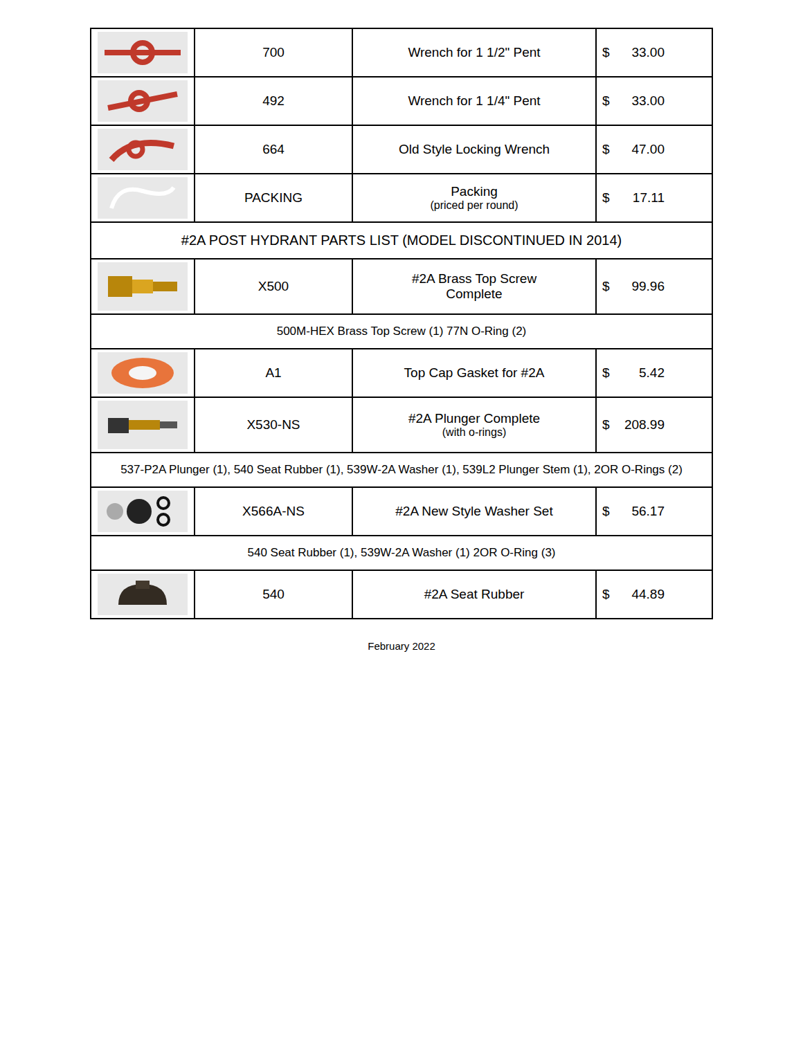| | 700 | Wrench for 1 1/2" Pent | $ 33.00 |
| | 492 | Wrench for 1 1/4" Pent | $ 33.00 |
| | 664 | Old Style Locking Wrench | $ 47.00 |
| | PACKING | Packing (priced per round) | $ 17.11 |
| #2A POST HYDRANT PARTS LIST (MODEL DISCONTINUED IN 2014) |
| | X500 | #2A Brass Top Screw Complete | $ 99.96 |
| 500M-HEX Brass Top Screw (1) 77N O-Ring (2) |
| | A1 | Top Cap Gasket for #2A | $ 5.42 |
| | X530-NS | #2A Plunger Complete (with o-rings) | $ 208.99 |
| 537-P2A Plunger (1), 540 Seat Rubber (1), 539W-2A Washer (1), 539L2 Plunger Stem (1), 2OR O-Rings (2) |
| | X566A-NS | #2A New Style Washer Set | $ 56.17 |
| 540 Seat Rubber (1), 539W-2A Washer (1) 2OR O-Ring (3) |
| | 540 | #2A Seat Rubber | $ 44.89 |
February 2022